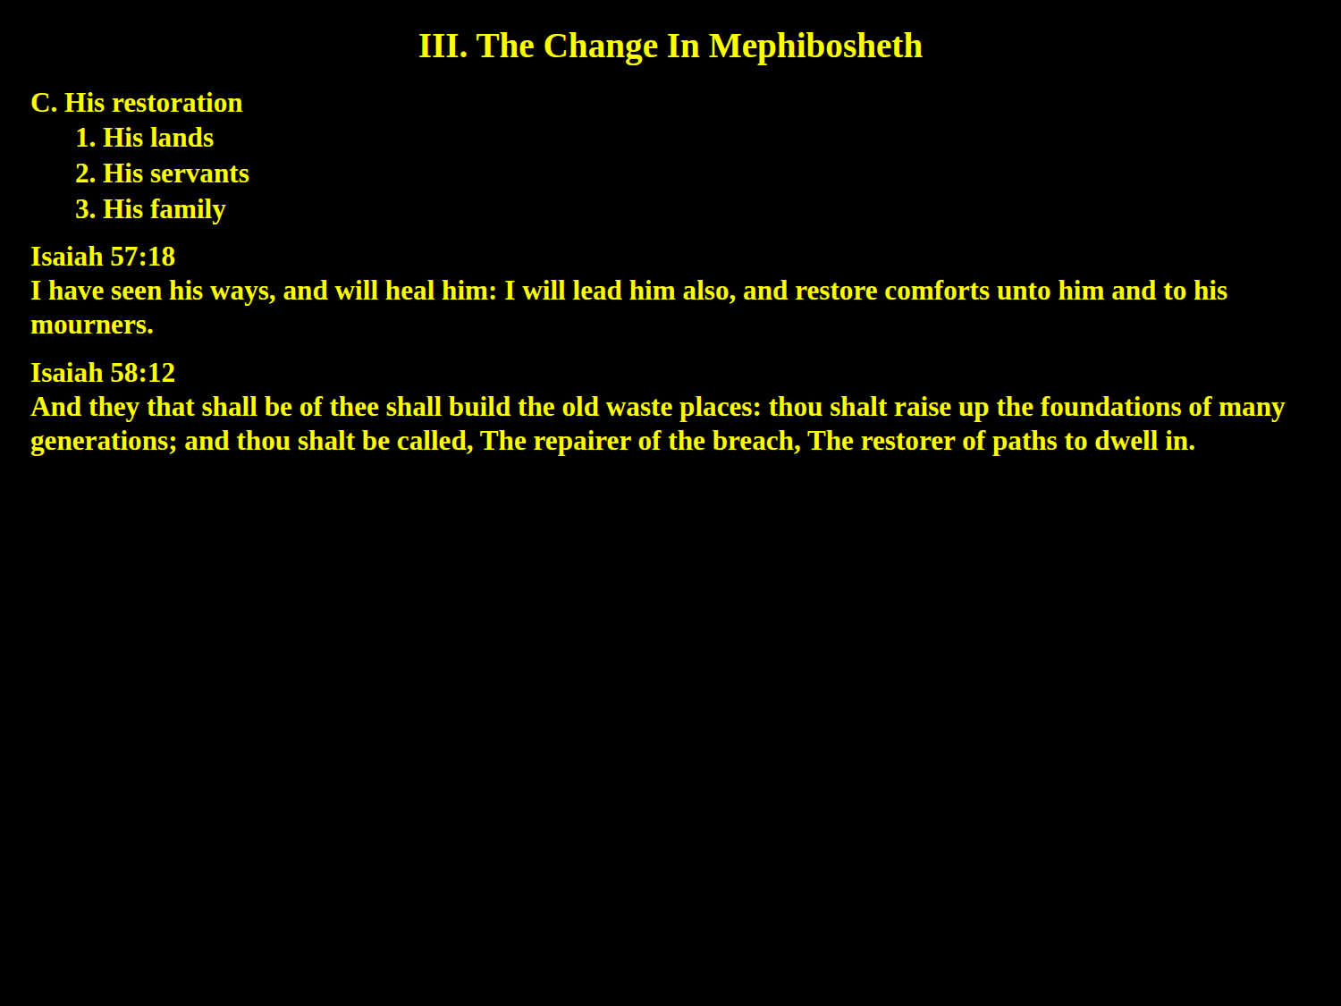III. The Change In Mephibosheth
C. His restoration
1. His lands
2. His servants
3. His family
Isaiah 57:18
I have seen his ways, and will heal him: I will lead him also, and restore comforts unto him and to his mourners.
Isaiah 58:12
And they that shall be of thee shall build the old waste places: thou shalt raise up the foundations of many generations; and thou shalt be called, The repairer of the breach, The restorer of paths to dwell in.